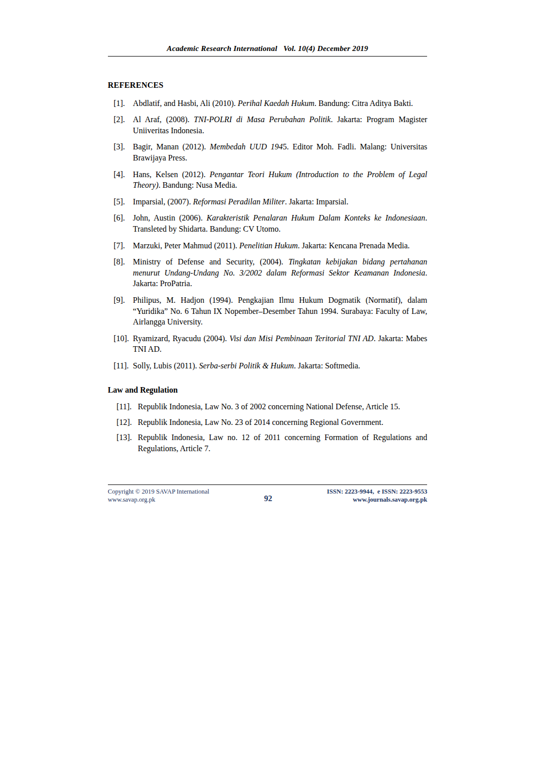Academic Research International Vol. 10(4) December 2019
REFERENCES
[1]. Abdlatif, and Hasbi, Ali (2010). Perihal Kaedah Hukum. Bandung: Citra Aditya Bakti.
[2]. Al Araf, (2008). TNI-POLRI di Masa Perubahan Politik. Jakarta: Program Magister Uniiveritas Indonesia.
[3]. Bagir, Manan (2012). Membedah UUD 1945. Editor Moh. Fadli. Malang: Universitas Brawijaya Press.
[4]. Hans, Kelsen (2012). Pengantar Teori Hukum (Introduction to the Problem of Legal Theory). Bandung: Nusa Media.
[5]. Imparsial, (2007). Reformasi Peradilan Militer. Jakarta: Imparsial.
[6]. John, Austin (2006). Karakteristik Penalaran Hukum Dalam Konteks ke Indonesiaan. Transleted by Shidarta. Bandung: CV Utomo.
[7]. Marzuki, Peter Mahmud (2011). Penelitian Hukum. Jakarta: Kencana Prenada Media.
[8]. Ministry of Defense and Security, (2004). Tingkatan kebijakan bidang pertahanan menurut Undang-Undang No. 3/2002 dalam Reformasi Sektor Keamanan Indonesia. Jakarta: ProPatria.
[9]. Philipus, M. Hadjon (1994). Pengkajian Ilmu Hukum Dogmatik (Normatif), dalam “Yuridika” No. 6 Tahun IX Nopember–Desember Tahun 1994. Surabaya: Faculty of Law, Airlangga University.
[10]. Ryamizard, Ryacudu (2004). Visi dan Misi Pembinaan Teritorial TNI AD. Jakarta: Mabes TNI AD.
[11]. Solly, Lubis (2011). Serba-serbi Politik & Hukum. Jakarta: Softmedia.
Law and Regulation
[11]. Republik Indonesia, Law No. 3 of 2002 concerning National Defense, Article 15.
[12]. Republik Indonesia, Law No. 23 of 2014 concerning Regional Government.
[13]. Republik Indonesia, Law no. 12 of 2011 concerning Formation of Regulations and Regulations, Article 7.
Copyright © 2019 SAVAP International
www.savap.org.pk
92
ISSN: 2223-9944, e ISSN: 2223-9553
www.journals.savap.org.pk